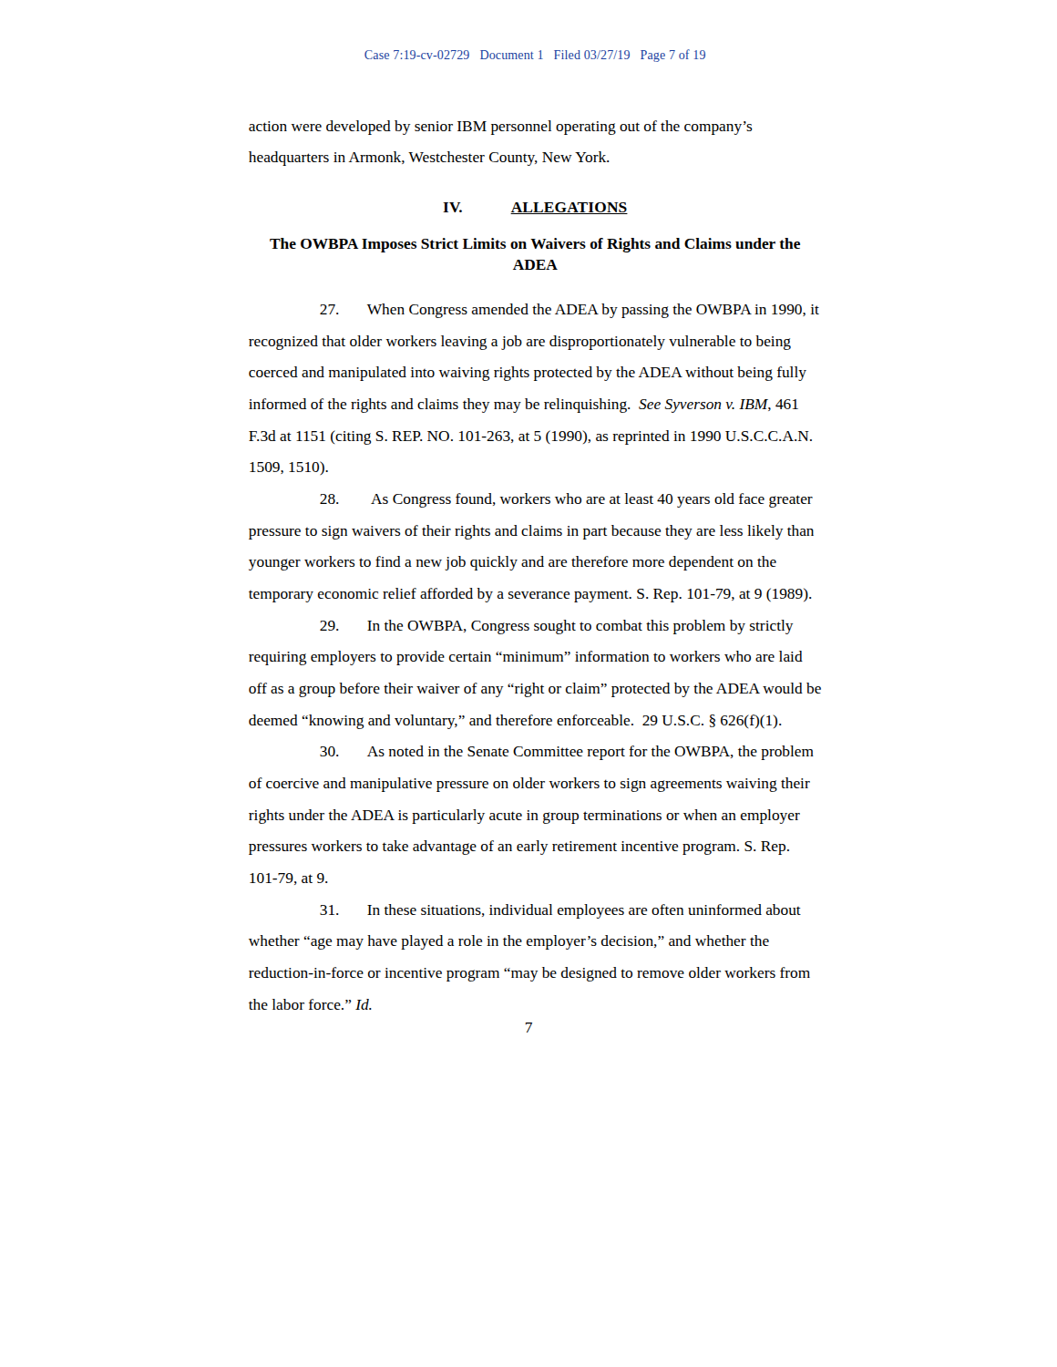Case 7:19-cv-02729 Document 1 Filed 03/27/19 Page 7 of 19
action were developed by senior IBM personnel operating out of the company’s headquarters in Armonk, Westchester County, New York.
IV. ALLEGATIONS
The OWBPA Imposes Strict Limits on Waivers of Rights and Claims under the ADEA
27. When Congress amended the ADEA by passing the OWBPA in 1990, it recognized that older workers leaving a job are disproportionately vulnerable to being coerced and manipulated into waiving rights protected by the ADEA without being fully informed of the rights and claims they may be relinquishing. See Syverson v. IBM, 461 F.3d at 1151 (citing S. REP. NO. 101-263, at 5 (1990), as reprinted in 1990 U.S.C.C.A.N. 1509, 1510).
28. As Congress found, workers who are at least 40 years old face greater pressure to sign waivers of their rights and claims in part because they are less likely than younger workers to find a new job quickly and are therefore more dependent on the temporary economic relief afforded by a severance payment. S. Rep. 101-79, at 9 (1989).
29. In the OWBPA, Congress sought to combat this problem by strictly requiring employers to provide certain “minimum” information to workers who are laid off as a group before their waiver of any “right or claim” protected by the ADEA would be deemed “knowing and voluntary,” and therefore enforceable. 29 U.S.C. § 626(f)(1).
30. As noted in the Senate Committee report for the OWBPA, the problem of coercive and manipulative pressure on older workers to sign agreements waiving their rights under the ADEA is particularly acute in group terminations or when an employer pressures workers to take advantage of an early retirement incentive program. S. Rep. 101-79, at 9.
31. In these situations, individual employees are often uninformed about whether “age may have played a role in the employer’s decision,” and whether the reduction-in-force or incentive program “may be designed to remove older workers from the labor force.” Id.
7